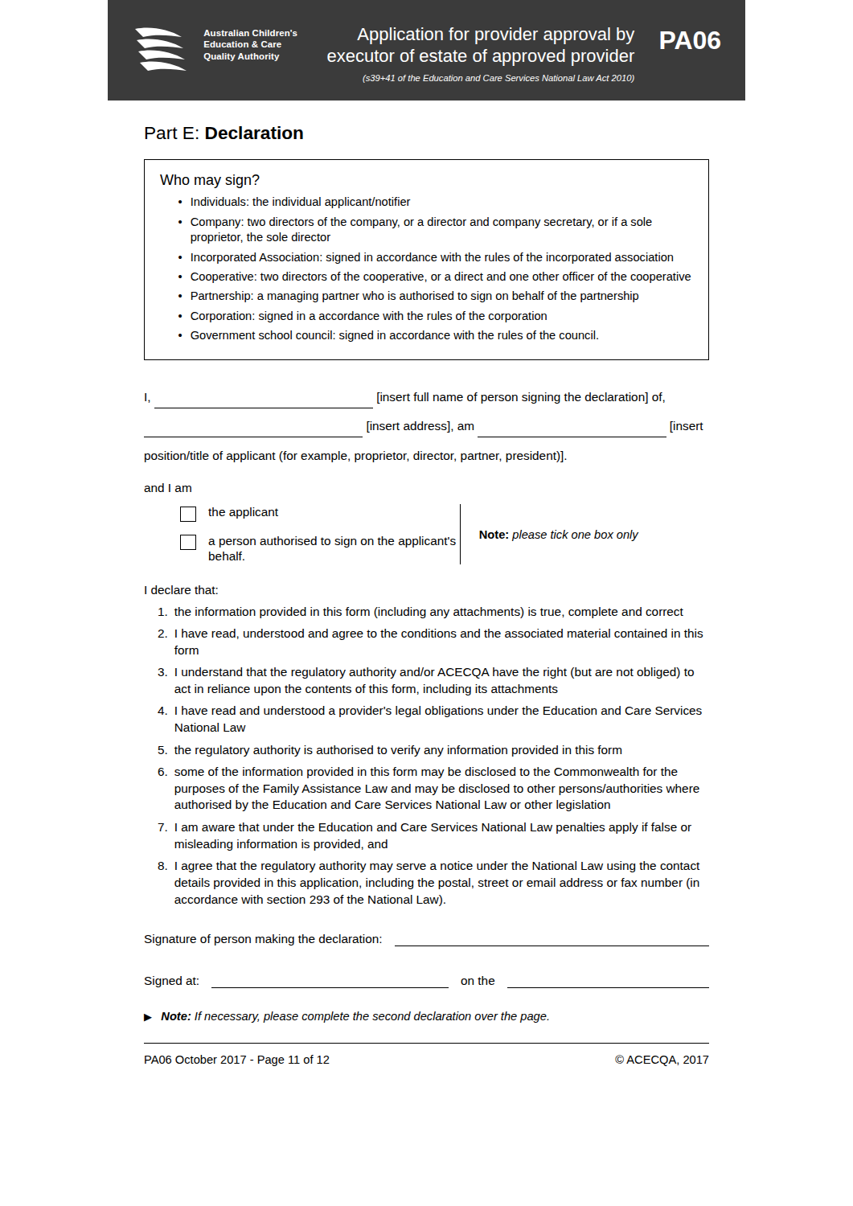Australian Children's
Education & Care
Quality Authority
Application for provider approval by
executor of estate of approved provider
(s39+41 of the Education and Care Services National Law Act 2010)
PA06
Part E: Declaration
Who may sign?
Individuals: the individual applicant/notifier
Company: two directors of the company, or a director and company secretary, or if a sole proprietor, the sole director
Incorporated Association: signed in accordance with the rules of the incorporated association
Cooperative: two directors of the cooperative, or a direct and one other officer of the cooperative
Partnership: a managing partner who is authorised to sign on behalf of the partnership
Corporation: signed in a accordance with the rules of the corporation
Government school council: signed in accordance with the rules of the council.
I, [insert full name of person signing the declaration] of,
[insert address], am [insert
position/title of applicant (for example, proprietor, director, partner, president)].
and I am
the applicant
a person authorised to sign on the applicant's behalf.
Note: please tick one box only
I declare that:
the information provided in this form (including any attachments) is true, complete and correct
I have read, understood and agree to the conditions and the associated material contained in this form
I understand that the regulatory authority and/or ACECQA have the right (but are not obliged) to act in reliance upon the contents of this form, including its attachments
I have read and understood a provider's legal obligations under the Education and Care Services National Law
the regulatory authority is authorised to verify any information provided in this form
some of the information provided in this form may be disclosed to the Commonwealth for the purposes of the Family Assistance Law and may be disclosed to other persons/authorities where authorised by the Education and Care Services National Law or other legislation
I am aware that under the Education and Care Services National Law penalties apply if false or misleading information is provided, and
I agree that the regulatory authority may serve a notice under the National Law using the contact details provided in this application, including the postal, street or email address or fax number (in accordance with section 293 of the National Law).
Signature of person making the declaration:
Signed at: on the
▶ Note: If necessary, please complete the second declaration over the page.
PA06 October 2017 - Page 11 of 12 © ACECQA, 2017